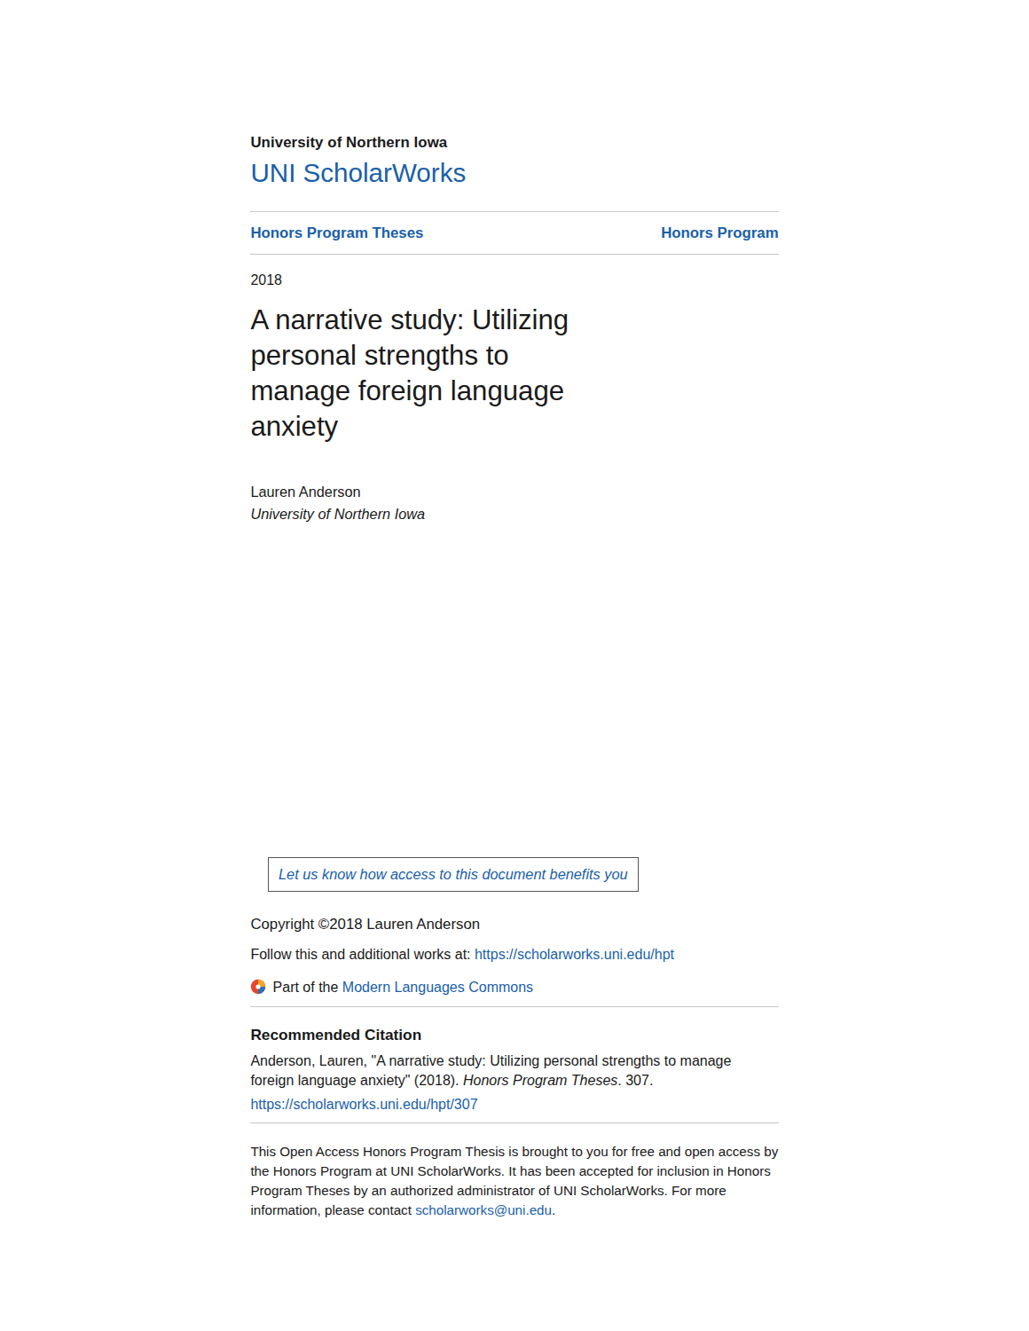University of Northern Iowa
UNI ScholarWorks
Honors Program Theses Honors Program
2018
A narrative study: Utilizing personal strengths to manage foreign language anxiety
Lauren Anderson
University of Northern Iowa
Let us know how access to this document benefits you
Copyright ©2018 Lauren Anderson
Follow this and additional works at: https://scholarworks.uni.edu/hpt
Part of the Modern Languages Commons
Recommended Citation
Anderson, Lauren, "A narrative study: Utilizing personal strengths to manage foreign language anxiety" (2018). Honors Program Theses. 307.
https://scholarworks.uni.edu/hpt/307
This Open Access Honors Program Thesis is brought to you for free and open access by the Honors Program at UNI ScholarWorks. It has been accepted for inclusion in Honors Program Theses by an authorized administrator of UNI ScholarWorks. For more information, please contact scholarworks@uni.edu.